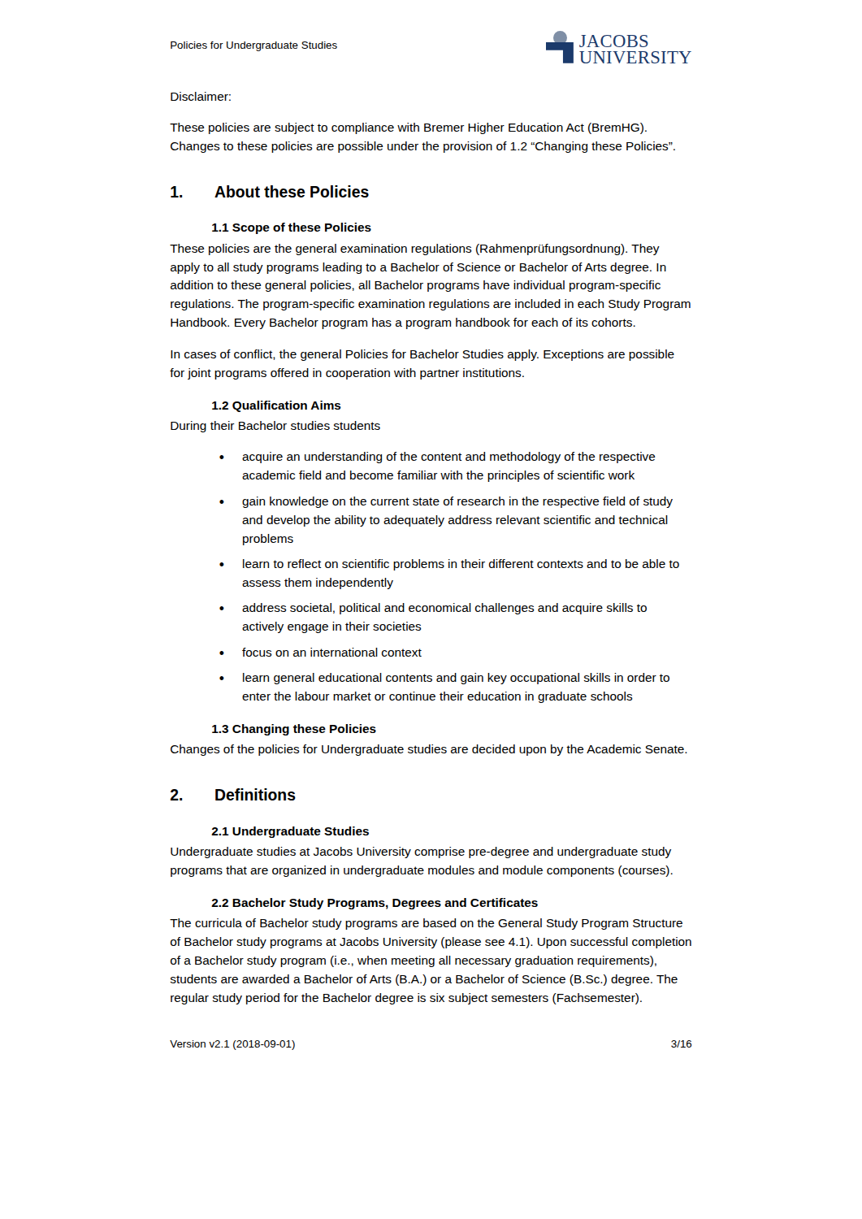Policies for Undergraduate Studies
JACOBS UNIVERSITY
Disclaimer:
These policies are subject to compliance with Bremer Higher Education Act (BremHG). Changes to these policies are possible under the provision of 1.2 “Changing these Policies”.
1. About these Policies
1.1 Scope of these Policies
These policies are the general examination regulations (Rahmenprüfungsordnung). They apply to all study programs leading to a Bachelor of Science or Bachelor of Arts degree. In addition to these general policies, all Bachelor programs have individual program-specific regulations. The program-specific examination regulations are included in each Study Program Handbook. Every Bachelor program has a program handbook for each of its cohorts.
In cases of conflict, the general Policies for Bachelor Studies apply. Exceptions are possible for joint programs offered in cooperation with partner institutions.
1.2 Qualification Aims
During their Bachelor studies students
acquire an understanding of the content and methodology of the respective academic field and become familiar with the principles of scientific work
gain knowledge on the current state of research in the respective field of study and develop the ability to adequately address relevant scientific and technical problems
learn to reflect on scientific problems in their different contexts and to be able to assess them independently
address societal, political and economical challenges and acquire skills to actively engage in their societies
focus on an international context
learn general educational contents and gain key occupational skills in order to enter the labour market or continue their education in graduate schools
1.3 Changing these Policies
Changes of the policies for Undergraduate studies are decided upon by the Academic Senate.
2. Definitions
2.1 Undergraduate Studies
Undergraduate studies at Jacobs University comprise pre-degree and undergraduate study programs that are organized in undergraduate modules and module components (courses).
2.2 Bachelor Study Programs, Degrees and Certificates
The curricula of Bachelor study programs are based on the General Study Program Structure of Bachelor study programs at Jacobs University (please see 4.1). Upon successful completion of a Bachelor study program (i.e., when meeting all necessary graduation requirements), students are awarded a Bachelor of Arts (B.A.) or a Bachelor of Science (B.Sc.) degree. The regular study period for the Bachelor degree is six subject semesters (Fachsemester).
Version v2.1 (2018-09-01) 3/16